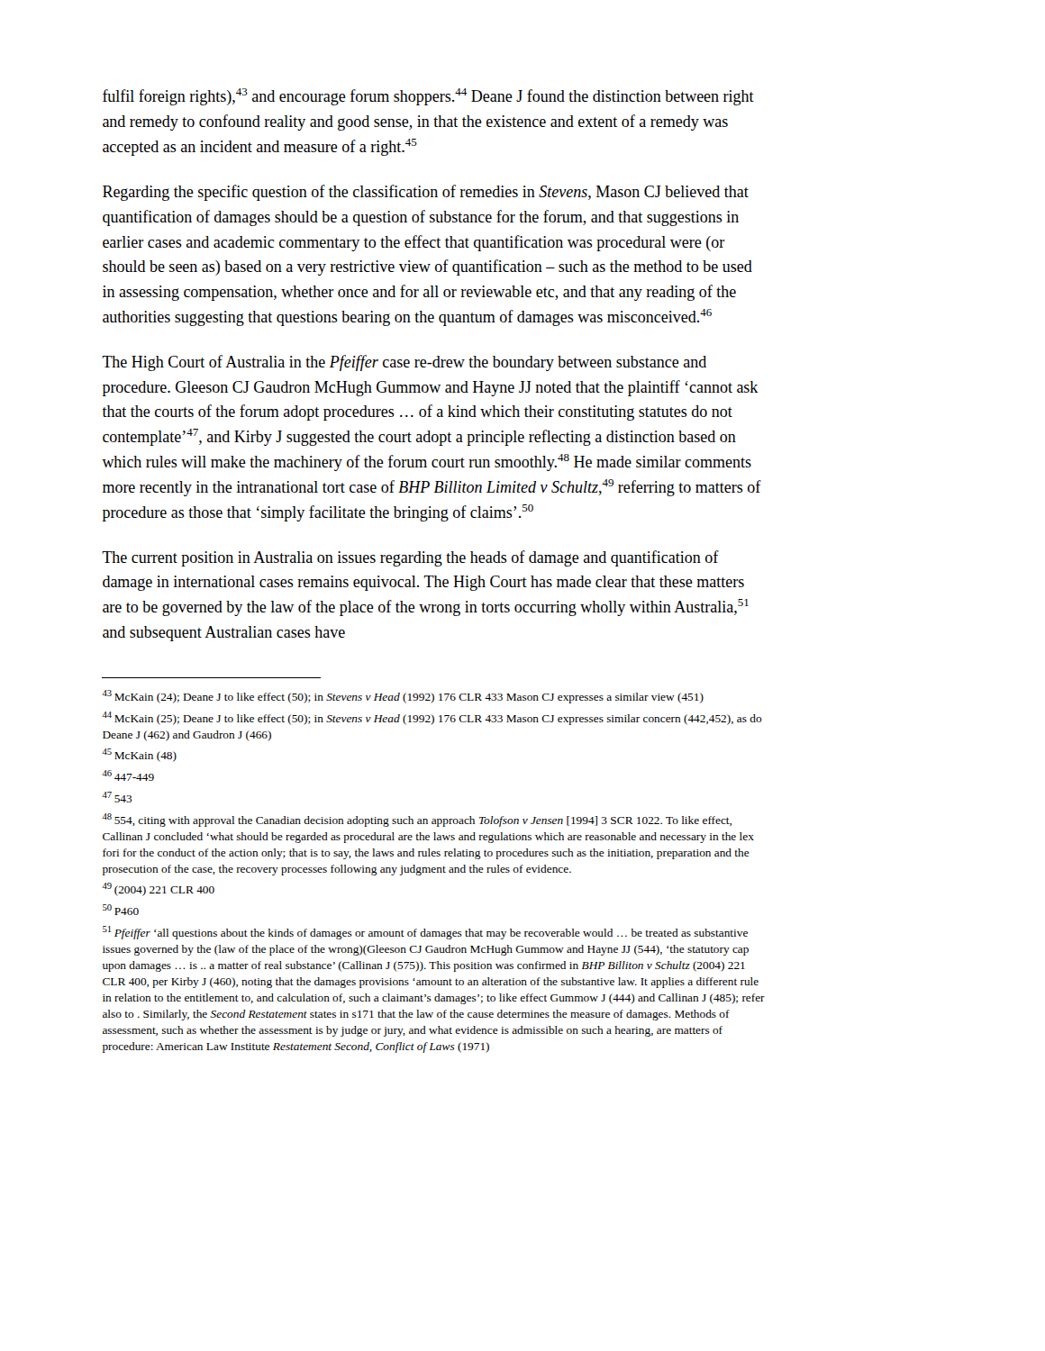fulfil foreign rights),43 and encourage forum shoppers.44 Deane J found the distinction between right and remedy to confound reality and good sense, in that the existence and extent of a remedy was accepted as an incident and measure of a right.45
Regarding the specific question of the classification of remedies in Stevens, Mason CJ believed that quantification of damages should be a question of substance for the forum, and that suggestions in earlier cases and academic commentary to the effect that quantification was procedural were (or should be seen as) based on a very restrictive view of quantification – such as the method to be used in assessing compensation, whether once and for all or reviewable etc, and that any reading of the authorities suggesting that questions bearing on the quantum of damages was misconceived.46
The High Court of Australia in the Pfeiffer case re-drew the boundary between substance and procedure. Gleeson CJ Gaudron McHugh Gummow and Hayne JJ noted that the plaintiff ‘cannot ask that the courts of the forum adopt procedures … of a kind which their constituting statutes do not contemplate’47, and Kirby J suggested the court adopt a principle reflecting a distinction based on which rules will make the machinery of the forum court run smoothly.48 He made similar comments more recently in the intranational tort case of BHP Billiton Limited v Schultz,49 referring to matters of procedure as those that ‘simply facilitate the bringing of claims’.50
The current position in Australia on issues regarding the heads of damage and quantification of damage in international cases remains equivocal. The High Court has made clear that these matters are to be governed by the law of the place of the wrong in torts occurring wholly within Australia,51 and subsequent Australian cases have
43 McKain (24); Deane J to like effect (50); in Stevens v Head (1992) 176 CLR 433 Mason CJ expresses a similar view (451)
44 McKain (25); Deane J to like effect (50); in Stevens v Head (1992) 176 CLR 433 Mason CJ expresses similar concern (442,452), as do Deane J (462) and Gaudron J (466)
45 McKain (48)
46447-449
47543
48554, citing with approval the Canadian decision adopting such an approach Tolofson v Jensen [1994] 3 SCR 1022. To like effect, Callinan J concluded ‘what should be regarded as procedural are the laws and regulations which are reasonable and necessary in the lex fori for the conduct of the action only; that is to say, the laws and rules relating to procedures such as the initiation, preparation and the prosecution of the case, the recovery processes following any judgment and the rules of evidence.
49(2004) 221 CLR 400
50 P460
51 Pfeiffer ‘all questions about the kinds of damages or amount of damages that may be recoverable would … be treated as substantive issues governed by the (law of the place of the wrong)(Gleeson CJ Gaudron McHugh Gummow and Hayne JJ (544), ‘the statutory cap upon damages … is .. a matter of real substance’ (Callinan J (575)). This position was confirmed in BHP Billiton v Schultz (2004) 221 CLR 400, per Kirby J (460), noting that the damages provisions ‘amount to an alteration of the substantive law. It applies a different rule in relation to the entitlement to, and calculation of, such a claimant’s damages’; to like effect Gummow J (444) and Callinan J (485); refer also to . Similarly, the Second Restatement states in s171 that the law of the cause determines the measure of damages. Methods of assessment, such as whether the assessment is by judge or jury, and what evidence is admissible on such a hearing, are matters of procedure: American Law Institute Restatement Second, Conflict of Laws (1971)